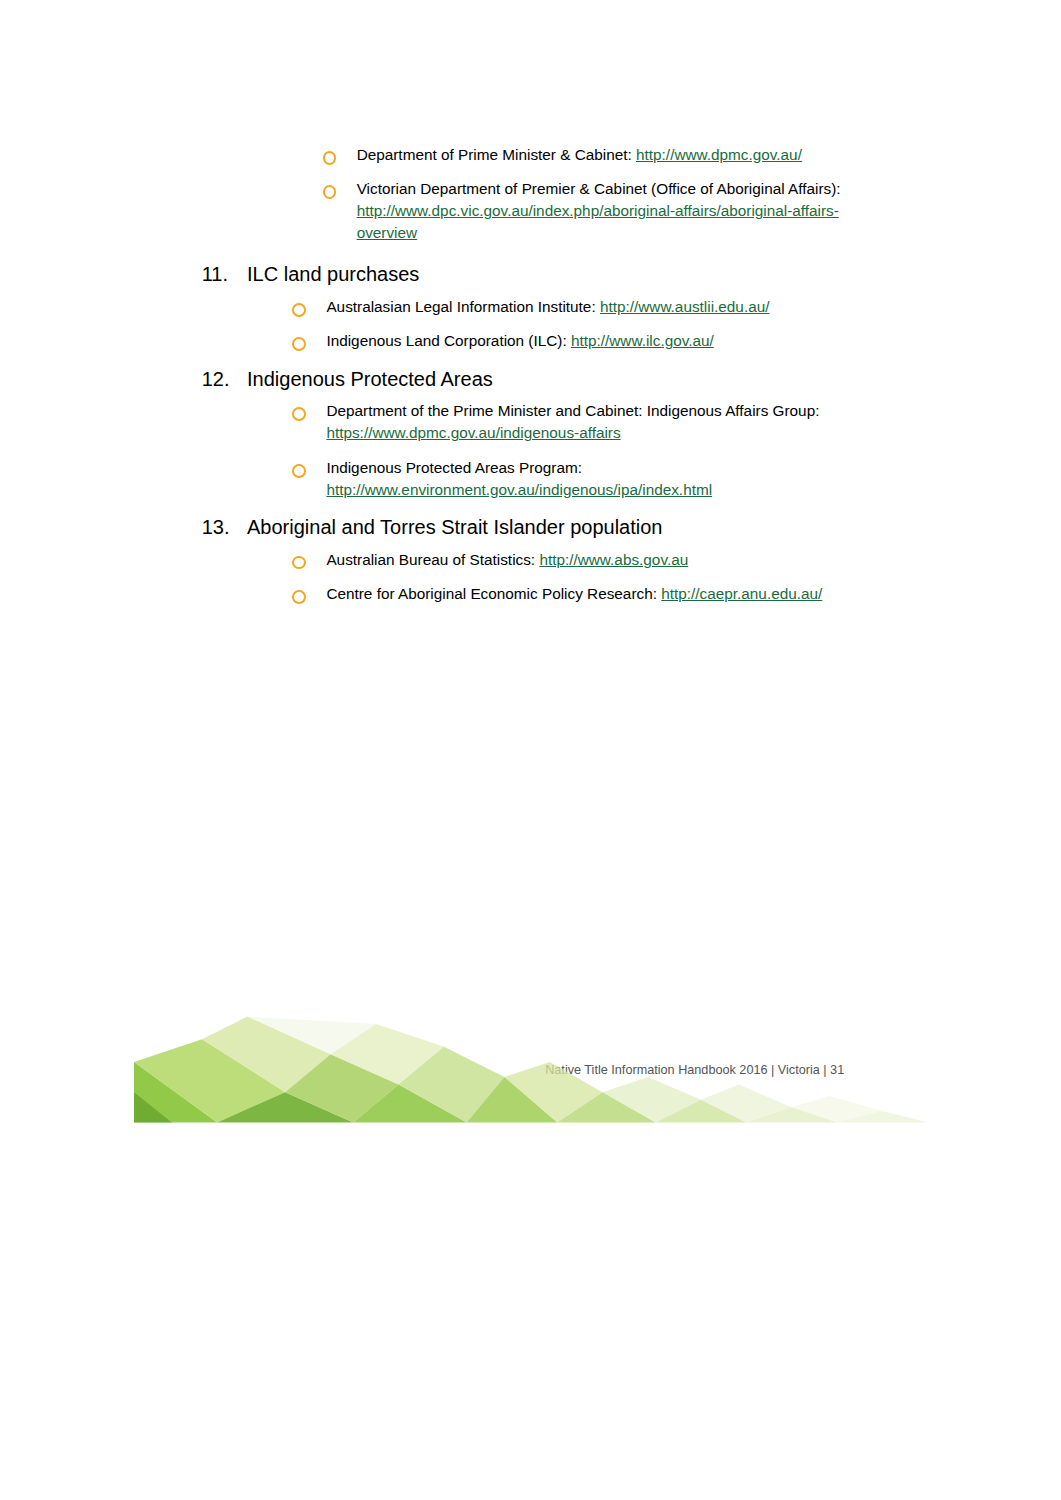Department of Prime Minister & Cabinet: http://www.dpmc.gov.au/
Victorian Department of Premier & Cabinet (Office of Aboriginal Affairs): http://www.dpc.vic.gov.au/index.php/aboriginal-affairs/aboriginal-affairs-overview
ILC land purchases
Australasian Legal Information Institute: http://www.austlii.edu.au/
Indigenous Land Corporation (ILC): http://www.ilc.gov.au/
Indigenous Protected Areas
Department of the Prime Minister and Cabinet: Indigenous Affairs Group: https://www.dpmc.gov.au/indigenous-affairs
Indigenous Protected Areas Program: http://www.environment.gov.au/indigenous/ipa/index.html
Aboriginal and Torres Strait Islander population
Australian Bureau of Statistics: http://www.abs.gov.au
Centre for Aboriginal Economic Policy Research: http://caepr.anu.edu.au/
Native Title Information Handbook 2016 | Victoria | 31